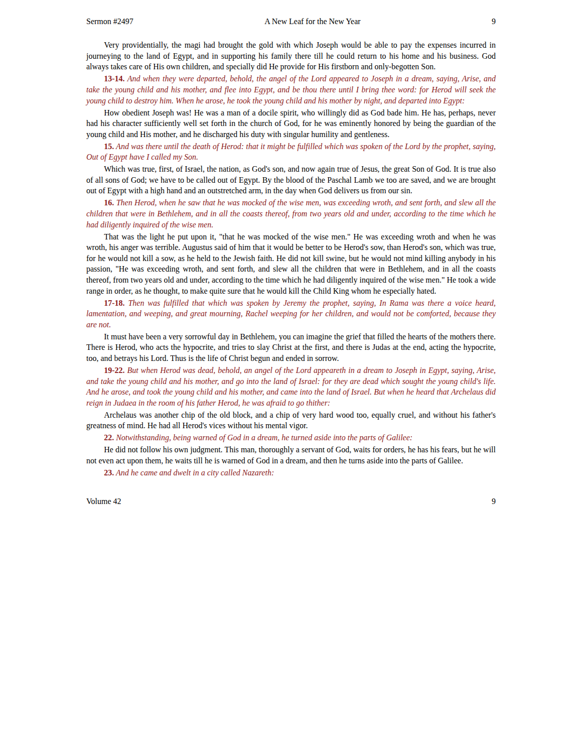Sermon #2497
A New Leaf for the New Year
9
Very providentially, the magi had brought the gold with which Joseph would be able to pay the expenses incurred in journeying to the land of Egypt, and in supporting his family there till he could return to his home and his business. God always takes care of His own children, and specially did He provide for His firstborn and only-begotten Son.
13-14. And when they were departed, behold, the angel of the Lord appeared to Joseph in a dream, saying, Arise, and take the young child and his mother, and flee into Egypt, and be thou there until I bring thee word: for Herod will seek the young child to destroy him. When he arose, he took the young child and his mother by night, and departed into Egypt:
How obedient Joseph was! He was a man of a docile spirit, who willingly did as God bade him. He has, perhaps, never had his character sufficiently well set forth in the church of God, for he was eminently honored by being the guardian of the young child and His mother, and he discharged his duty with singular humility and gentleness.
15. And was there until the death of Herod: that it might be fulfilled which was spoken of the Lord by the prophet, saying, Out of Egypt have I called my Son.
Which was true, first, of Israel, the nation, as God's son, and now again true of Jesus, the great Son of God. It is true also of all sons of God; we have to be called out of Egypt. By the blood of the Paschal Lamb we too are saved, and we are brought out of Egypt with a high hand and an outstretched arm, in the day when God delivers us from our sin.
16. Then Herod, when he saw that he was mocked of the wise men, was exceeding wroth, and sent forth, and slew all the children that were in Bethlehem, and in all the coasts thereof, from two years old and under, according to the time which he had diligently inquired of the wise men.
That was the light he put upon it, "that he was mocked of the wise men." He was exceeding wroth and when he was wroth, his anger was terrible. Augustus said of him that it would be better to be Herod's sow, than Herod's son, which was true, for he would not kill a sow, as he held to the Jewish faith. He did not kill swine, but he would not mind killing anybody in his passion, "He was exceeding wroth, and sent forth, and slew all the children that were in Bethlehem, and in all the coasts thereof, from two years old and under, according to the time which he had diligently inquired of the wise men." He took a wide range in order, as he thought, to make quite sure that he would kill the Child King whom he especially hated.
17-18. Then was fulfilled that which was spoken by Jeremy the prophet, saying, In Rama was there a voice heard, lamentation, and weeping, and great mourning, Rachel weeping for her children, and would not be comforted, because they are not.
It must have been a very sorrowful day in Bethlehem, you can imagine the grief that filled the hearts of the mothers there. There is Herod, who acts the hypocrite, and tries to slay Christ at the first, and there is Judas at the end, acting the hypocrite, too, and betrays his Lord. Thus is the life of Christ begun and ended in sorrow.
19-22. But when Herod was dead, behold, an angel of the Lord appeareth in a dream to Joseph in Egypt, saying, Arise, and take the young child and his mother, and go into the land of Israel: for they are dead which sought the young child's life. And he arose, and took the young child and his mother, and came into the land of Israel. But when he heard that Archelaus did reign in Judaea in the room of his father Herod, he was afraid to go thither:
Archelaus was another chip of the old block, and a chip of very hard wood too, equally cruel, and without his father's greatness of mind. He had all Herod's vices without his mental vigor.
22. Notwithstanding, being warned of God in a dream, he turned aside into the parts of Galilee:
He did not follow his own judgment. This man, thoroughly a servant of God, waits for orders, he has his fears, but he will not even act upon them, he waits till he is warned of God in a dream, and then he turns aside into the parts of Galilee.
23. And he came and dwelt in a city called Nazareth:
Volume 42
9